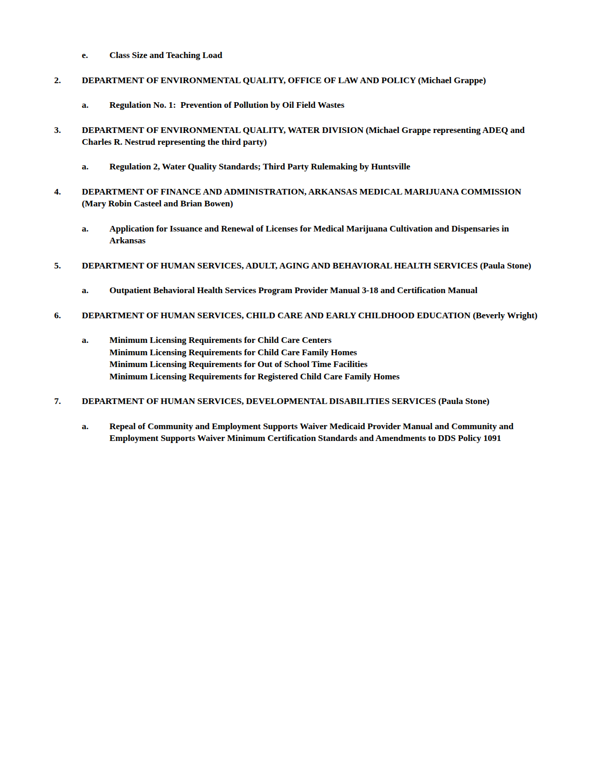e.
Class Size and Teaching Load
2.
DEPARTMENT OF ENVIRONMENTAL QUALITY, OFFICE OF LAW AND POLICY (Michael Grappe)
a.
Regulation No. 1: Prevention of Pollution by Oil Field Wastes
3.
DEPARTMENT OF ENVIRONMENTAL QUALITY, WATER DIVISION (Michael Grappe representing ADEQ and Charles R. Nestrud representing the third party)
a.
Regulation 2, Water Quality Standards; Third Party Rulemaking by Huntsville
4.
DEPARTMENT OF FINANCE AND ADMINISTRATION, ARKANSAS MEDICAL MARIJUANA COMMISSION (Mary Robin Casteel and Brian Bowen)
a.
Application for Issuance and Renewal of Licenses for Medical Marijuana Cultivation and Dispensaries in Arkansas
5.
DEPARTMENT OF HUMAN SERVICES, ADULT, AGING AND BEHAVIORAL HEALTH SERVICES (Paula Stone)
a.
Outpatient Behavioral Health Services Program Provider Manual 3-18 and Certification Manual
6.
DEPARTMENT OF HUMAN SERVICES, CHILD CARE AND EARLY CHILDHOOD EDUCATION (Beverly Wright)
a.
Minimum Licensing Requirements for Child Care Centers Minimum Licensing Requirements for Child Care Family Homes Minimum Licensing Requirements for Out of School Time Facilities Minimum Licensing Requirements for Registered Child Care Family Homes
7.
DEPARTMENT OF HUMAN SERVICES, DEVELOPMENTAL DISABILITIES SERVICES (Paula Stone)
a.
Repeal of Community and Employment Supports Waiver Medicaid Provider Manual and Community and Employment Supports Waiver Minimum Certification Standards and Amendments to DDS Policy 1091